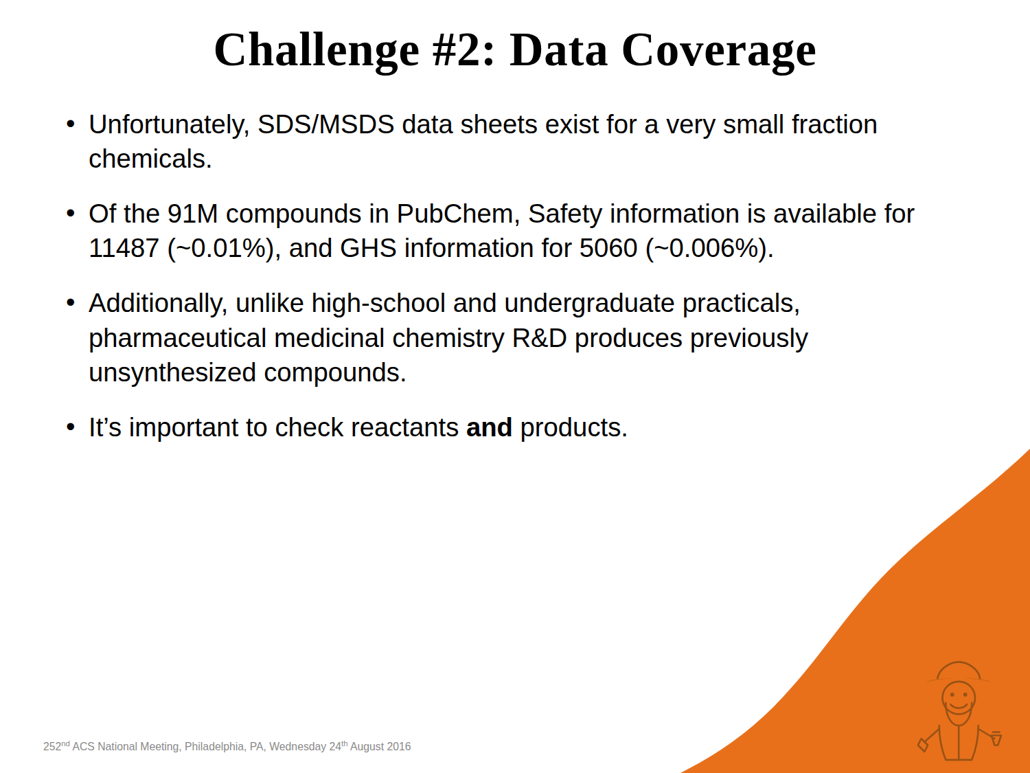Challenge #2: Data Coverage
Unfortunately, SDS/MSDS data sheets exist for a very small fraction chemicals.
Of the 91M compounds in PubChem, Safety information is available for 11487 (~0.01%), and GHS information for 5060 (~0.006%).
Additionally, unlike high-school and undergraduate practicals, pharmaceutical medicinal chemistry R&D produces previously unsynthesized compounds.
It’s important to check reactants and products.
252nd ACS National Meeting, Philadelphia, PA, Wednesday 24th August 2016